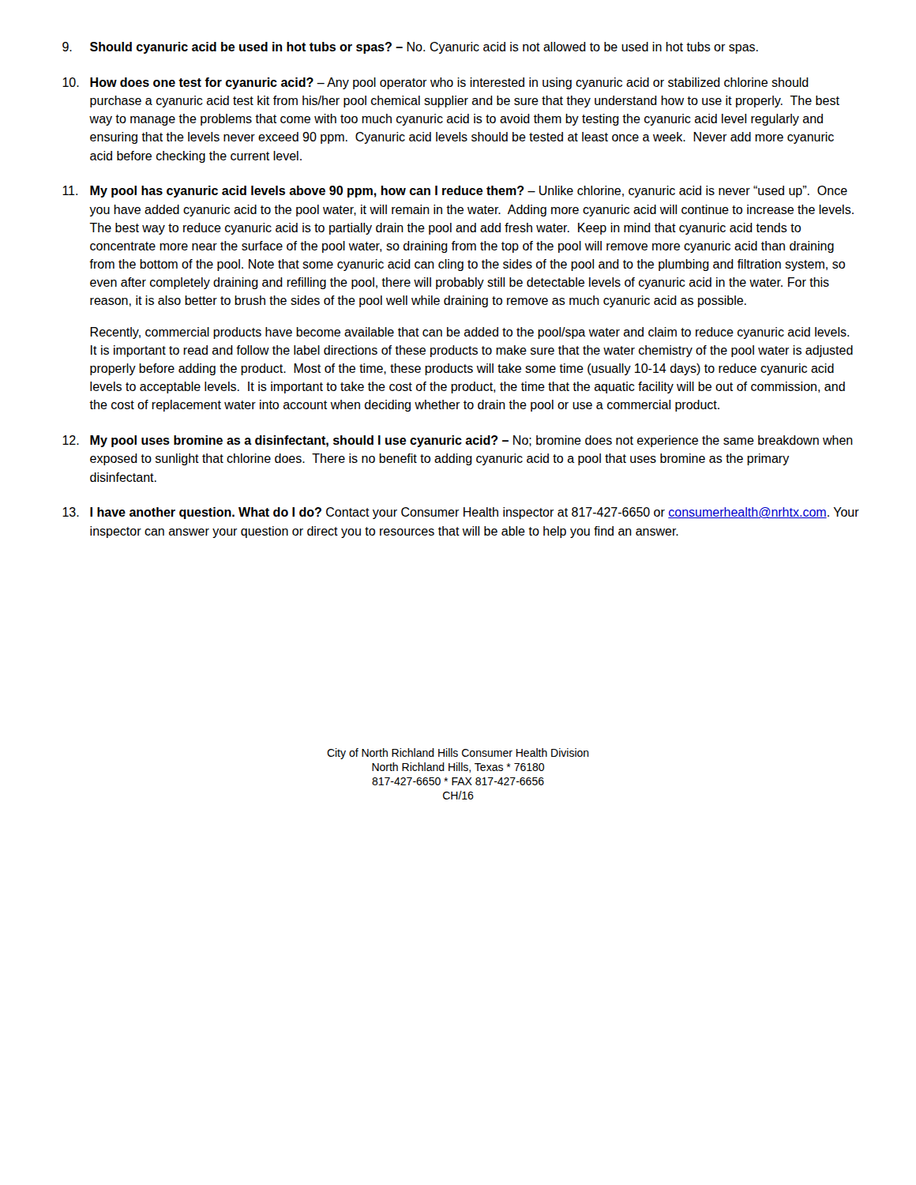Should cyanuric acid be used in hot tubs or spas? – No. Cyanuric acid is not allowed to be used in hot tubs or spas.
How does one test for cyanuric acid? – Any pool operator who is interested in using cyanuric acid or stabilized chlorine should purchase a cyanuric acid test kit from his/her pool chemical supplier and be sure that they understand how to use it properly. The best way to manage the problems that come with too much cyanuric acid is to avoid them by testing the cyanuric acid level regularly and ensuring that the levels never exceed 90 ppm. Cyanuric acid levels should be tested at least once a week. Never add more cyanuric acid before checking the current level.
My pool has cyanuric acid levels above 90 ppm, how can I reduce them? – Unlike chlorine, cyanuric acid is never “used up”. Once you have added cyanuric acid to the pool water, it will remain in the water. Adding more cyanuric acid will continue to increase the levels. The best way to reduce cyanuric acid is to partially drain the pool and add fresh water. Keep in mind that cyanuric acid tends to concentrate more near the surface of the pool water, so draining from the top of the pool will remove more cyanuric acid than draining from the bottom of the pool. Note that some cyanuric acid can cling to the sides of the pool and to the plumbing and filtration system, so even after completely draining and refilling the pool, there will probably still be detectable levels of cyanuric acid in the water. For this reason, it is also better to brush the sides of the pool well while draining to remove as much cyanuric acid as possible.
Recently, commercial products have become available that can be added to the pool/spa water and claim to reduce cyanuric acid levels. It is important to read and follow the label directions of these products to make sure that the water chemistry of the pool water is adjusted properly before adding the product. Most of the time, these products will take some time (usually 10-14 days) to reduce cyanuric acid levels to acceptable levels. It is important to take the cost of the product, the time that the aquatic facility will be out of commission, and the cost of replacement water into account when deciding whether to drain the pool or use a commercial product.
My pool uses bromine as a disinfectant, should I use cyanuric acid? – No; bromine does not experience the same breakdown when exposed to sunlight that chlorine does. There is no benefit to adding cyanuric acid to a pool that uses bromine as the primary disinfectant.
I have another question. What do I do? Contact your Consumer Health inspector at 817-427-6650 or consumerhealth@nrhtx.com. Your inspector can answer your question or direct you to resources that will be able to help you find an answer.
City of North Richland Hills Consumer Health Division
North Richland Hills, Texas * 76180
817-427-6650 * FAX 817-427-6656
CH/16